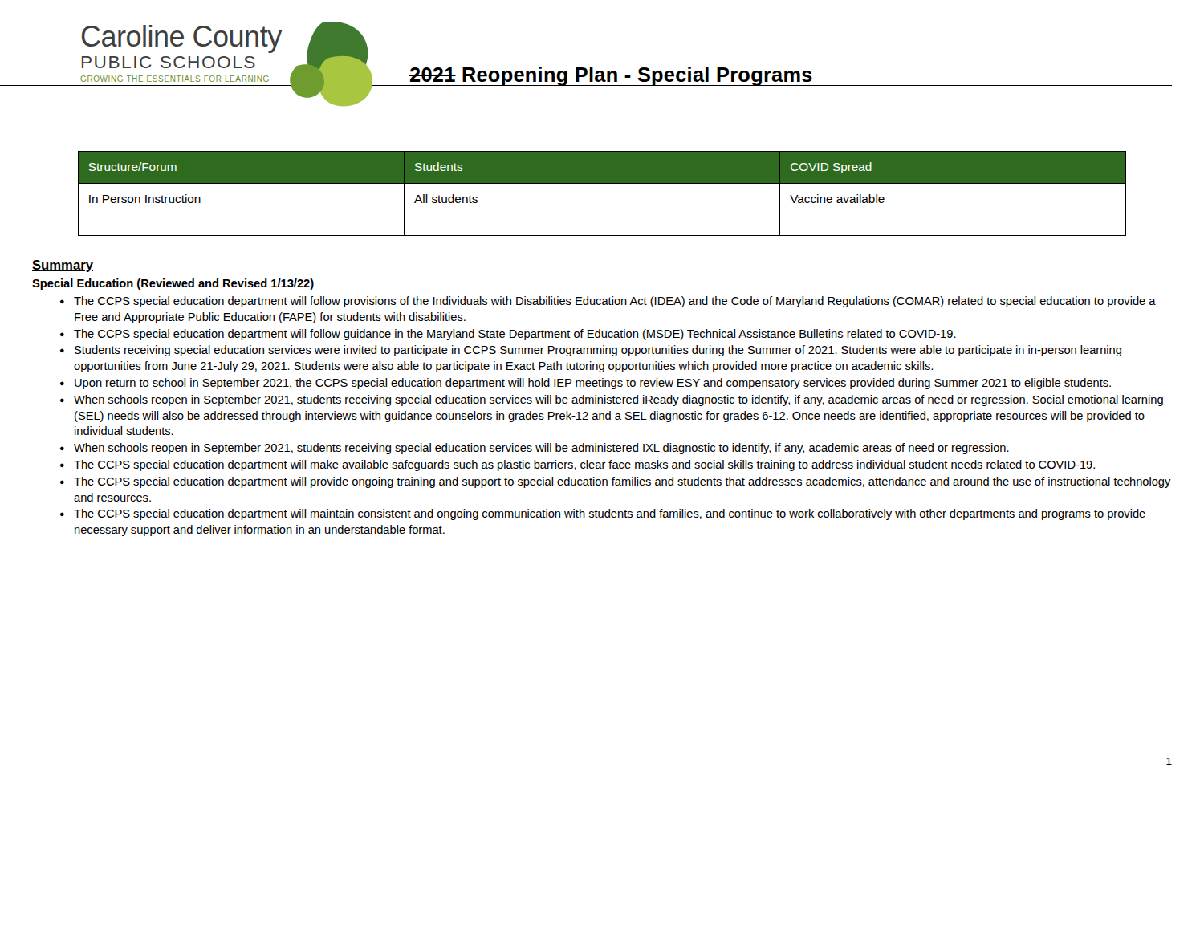Caroline County
PUBLIC SCHOOLS
GROWING THE ESSENTIALS FOR LEARNING
2021 Reopening Plan - Special Programs
| Structure/Forum | Students | COVID Spread |
| --- | --- | --- |
| In Person Instruction | All students | Vaccine available |
Summary
Special Education (Reviewed and Revised 1/13/22)
The CCPS special education department will follow provisions of the Individuals with Disabilities Education Act (IDEA) and the Code of Maryland Regulations (COMAR) related to special education to provide a Free and Appropriate Public Education (FAPE) for students with disabilities.
The CCPS special education department will follow guidance in the Maryland State Department of Education (MSDE) Technical Assistance Bulletins related to COVID-19.
Students receiving special education services were invited to participate in CCPS Summer Programming opportunities during the Summer of 2021. Students were able to participate in in-person learning opportunities from June 21-July 29, 2021. Students were also able to participate in Exact Path tutoring opportunities which provided more practice on academic skills.
Upon return to school in September 2021, the CCPS special education department will hold IEP meetings to review ESY and compensatory services provided during Summer 2021 to eligible students.
When schools reopen in September 2021, students receiving special education services will be administered iReady diagnostic to identify, if any, academic areas of need or regression. Social emotional learning (SEL) needs will also be addressed through interviews with guidance counselors in grades Prek-12 and a SEL diagnostic for grades 6-12. Once needs are identified, appropriate resources will be provided to individual students.
When schools reopen in September 2021, students receiving special education services will be administered IXL diagnostic to identify, if any, academic areas of need or regression.
The CCPS special education department will make available safeguards such as plastic barriers, clear face masks and social skills training to address individual student needs related to COVID-19.
The CCPS special education department will provide ongoing training and support to special education families and students that addresses academics, attendance and around the use of instructional technology and resources.
The CCPS special education department will maintain consistent and ongoing communication with students and families, and continue to work collaboratively with other departments and programs to provide necessary support and deliver information in an understandable format.
1